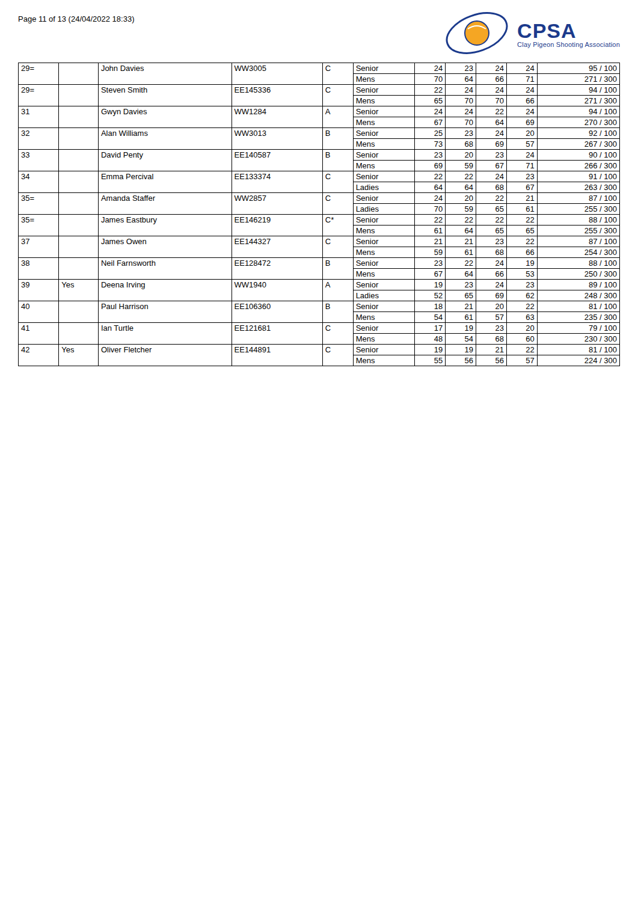Page 11 of 13 (24/04/2022 18:33)
CPSA
Clay Pigeon Shooting Association
| 29= | | John Davies | WW3005 | C | Senior | 24 | 23 | 24 | 24 | 95 / 100 |
| Mens | 70 | 64 | 66 | 71 | 271 / 300 |
| 29= | | Steven Smith | EE145336 | C | Senior | 22 | 24 | 24 | 24 | 94 / 100 |
| Mens | 65 | 70 | 70 | 66 | 271 / 300 |
| 31 | | Gwyn Davies | WW1284 | A | Senior | 24 | 24 | 22 | 24 | 94 / 100 |
| Mens | 67 | 70 | 64 | 69 | 270 / 300 |
| 32 | | Alan Williams | WW3013 | B | Senior | 25 | 23 | 24 | 20 | 92 / 100 |
| Mens | 73 | 68 | 69 | 57 | 267 / 300 |
| 33 | | David Penty | EE140587 | B | Senior | 23 | 20 | 23 | 24 | 90 / 100 |
| Mens | 69 | 59 | 67 | 71 | 266 / 300 |
| 34 | | Emma Percival | EE133374 | C | Senior | 22 | 22 | 24 | 23 | 91 / 100 |
| Ladies | 64 | 64 | 68 | 67 | 263 / 300 |
| 35= | | Amanda Staffer | WW2857 | C | Senior | 24 | 20 | 22 | 21 | 87 / 100 |
| Ladies | 70 | 59 | 65 | 61 | 255 / 300 |
| 35= | | James Eastbury | EE146219 | C* | Senior | 22 | 22 | 22 | 22 | 88 / 100 |
| Mens | 61 | 64 | 65 | 65 | 255 / 300 |
| 37 | | James Owen | EE144327 | C | Senior | 21 | 21 | 23 | 22 | 87 / 100 |
| Mens | 59 | 61 | 68 | 66 | 254 / 300 |
| 38 | | Neil Farnsworth | EE128472 | B | Senior | 23 | 22 | 24 | 19 | 88 / 100 |
| Mens | 67 | 64 | 66 | 53 | 250 / 300 |
| 39 | Yes | Deena Irving | WW1940 | A | Senior | 19 | 23 | 24 | 23 | 89 / 100 |
| Ladies | 52 | 65 | 69 | 62 | 248 / 300 |
| 40 | | Paul Harrison | EE106360 | B | Senior | 18 | 21 | 20 | 22 | 81 / 100 |
| Mens | 54 | 61 | 57 | 63 | 235 / 300 |
| 41 | | Ian Turtle | EE121681 | C | Senior | 17 | 19 | 23 | 20 | 79 / 100 |
| Mens | 48 | 54 | 68 | 60 | 230 / 300 |
| 42 | Yes | Oliver Fletcher | EE144891 | C | Senior | 19 | 19 | 21 | 22 | 81 / 100 |
| Mens | 55 | 56 | 56 | 57 | 224 / 300 |